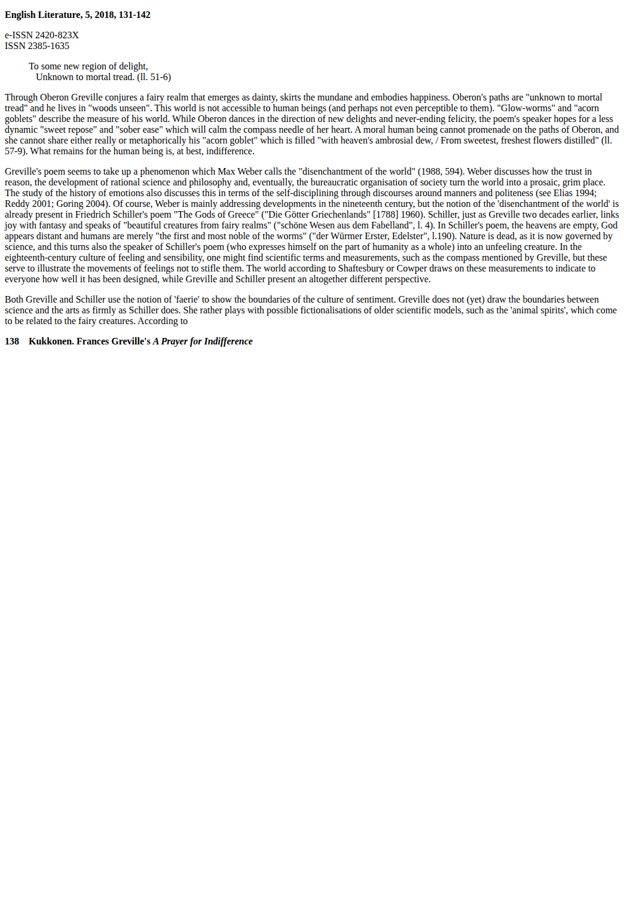English Literature, 5, 2018, 131-142
e-ISSN 2420-823X
ISSN 2385-1635
To some new region of delight,
Unknown to mortal tread. (ll. 51-6)
Through Oberon Greville conjures a fairy realm that emerges as dainty, skirts the mundane and embodies happiness. Oberon's paths are "unknown to mortal tread" and he lives in "woods unseen". This world is not accessible to human beings (and perhaps not even perceptible to them). "Glow-worms" and "acorn goblets" describe the measure of his world. While Oberon dances in the direction of new delights and never-ending felicity, the poem's speaker hopes for a less dynamic "sweet repose" and "sober ease" which will calm the compass needle of her heart. A moral human being cannot promenade on the paths of Oberon, and she cannot share either really or metaphorically his "acorn goblet" which is filled "with heaven's ambrosial dew, / From sweetest, freshest flowers distilled" (ll. 57-9). What remains for the human being is, at best, indifference.
Greville's poem seems to take up a phenomenon which Max Weber calls the "disenchantment of the world" (1988, 594). Weber discusses how the trust in reason, the development of rational science and philosophy and, eventually, the bureaucratic organisation of society turn the world into a prosaic, grim place. The study of the history of emotions also discusses this in terms of the self-disciplining through discourses around manners and politeness (see Elias 1994; Reddy 2001; Goring 2004). Of course, Weber is mainly addressing developments in the nineteenth century, but the notion of the 'disenchantment of the world' is already present in Friedrich Schiller's poem "The Gods of Greece" ("Die Götter Griechenlands" [1788] 1960). Schiller, just as Greville two decades earlier, links joy with fantasy and speaks of "beautiful creatures from fairy realms" ("schöne Wesen aus dem Fabelland", l. 4). In Schiller's poem, the heavens are empty, God appears distant and humans are merely "the first and most noble of the worms" ("der Würmer Erster, Edelster", l.190). Nature is dead, as it is now governed by science, and this turns also the speaker of Schiller's poem (who expresses himself on the part of humanity as a whole) into an unfeeling creature. In the eighteenth-century culture of feeling and sensibility, one might find scientific terms and measurements, such as the compass mentioned by Greville, but these serve to illustrate the movements of feelings not to stifle them. The world according to Shaftesbury or Cowper draws on these measurements to indicate to everyone how well it has been designed, while Greville and Schiller present an altogether different perspective.
Both Greville and Schiller use the notion of 'faerie' to show the boundaries of the culture of sentiment. Greville does not (yet) draw the boundaries between science and the arts as firmly as Schiller does. She rather plays with possible fictionalisations of older scientific models, such as the 'animal spirits', which come to be related to the fairy creatures. According to
138 Kukkonen. Frances Greville's A Prayer for Indifference